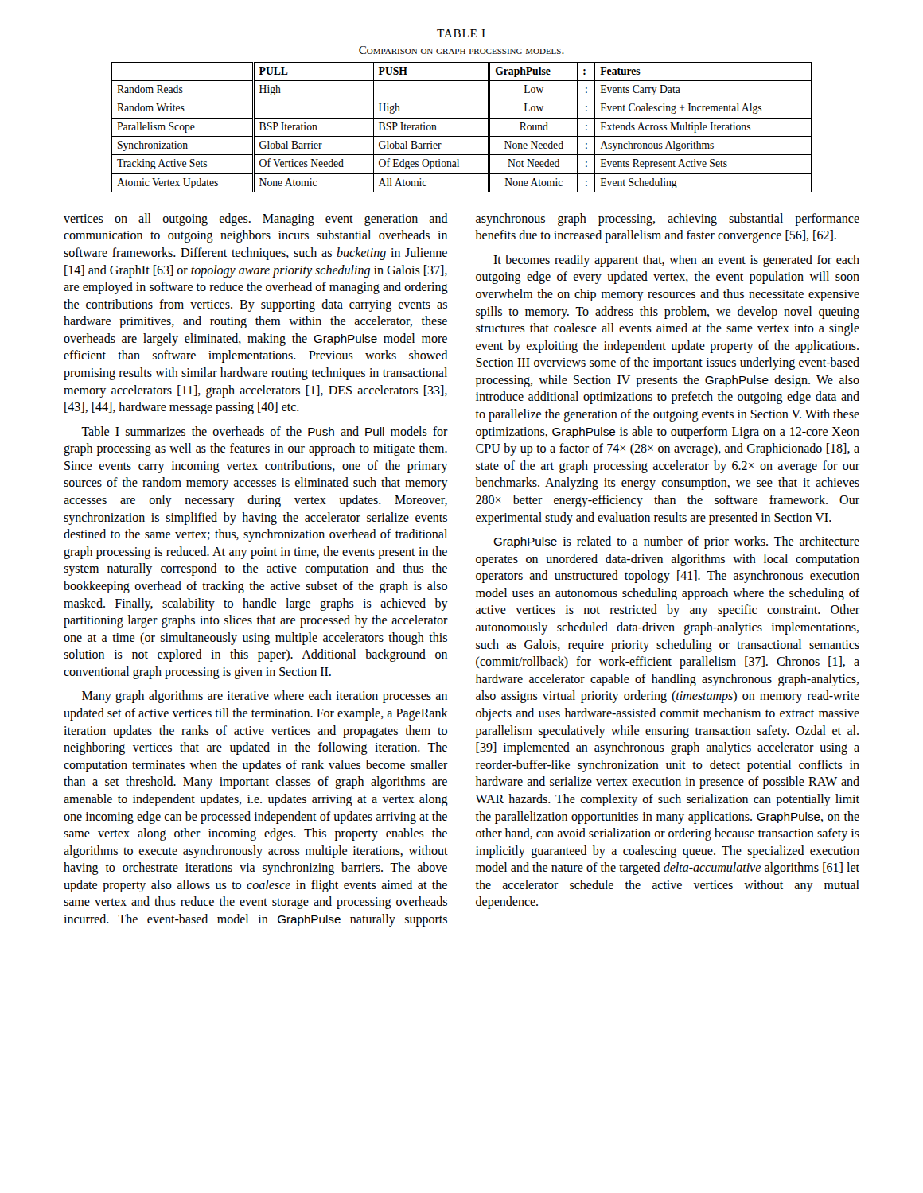TABLE I Comparison on graph processing models.
| | PULL | PUSH | GraphPulse | : | Features |
| --- | --- | --- | --- | --- | --- |
| Random Reads | High | | Low | : | Events Carry Data |
| Random Writes | | High | Low | : | Event Coalescing + Incremental Algs |
| Parallelism Scope | BSP Iteration | BSP Iteration | Round | : | Extends Across Multiple Iterations |
| Synchronization | Global Barrier | Global Barrier | None Needed | : | Asynchronous Algorithms |
| Tracking Active Sets | Of Vertices Needed | Of Edges Optional | Not Needed | : | Events Represent Active Sets |
| Atomic Vertex Updates | None Atomic | All Atomic | None Atomic | : | Event Scheduling |
vertices on all outgoing edges. Managing event generation and communication to outgoing neighbors incurs substantial overheads in software frameworks. Different techniques, such as bucketing in Julienne [14] and GraphIt [63] or topology aware priority scheduling in Galois [37], are employed in software to reduce the overhead of managing and ordering the contributions from vertices. By supporting data carrying events as hardware primitives, and routing them within the accelerator, these overheads are largely eliminated, making the GraphPulse model more efficient than software implementations. Previous works showed promising results with similar hardware routing techniques in transactional memory accelerators [11], graph accelerators [1], DES accelerators [33], [43], [44], hardware message passing [40] etc.
Table I summarizes the overheads of the Push and Pull models for graph processing as well as the features in our approach to mitigate them. Since events carry incoming vertex contributions, one of the primary sources of the random memory accesses is eliminated such that memory accesses are only necessary during vertex updates. Moreover, synchronization is simplified by having the accelerator serialize events destined to the same vertex; thus, synchronization overhead of traditional graph processing is reduced. At any point in time, the events present in the system naturally correspond to the active computation and thus the bookkeeping overhead of tracking the active subset of the graph is also masked. Finally, scalability to handle large graphs is achieved by partitioning larger graphs into slices that are processed by the accelerator one at a time (or simultaneously using multiple accelerators though this solution is not explored in this paper). Additional background on conventional graph processing is given in Section II.
Many graph algorithms are iterative where each iteration processes an updated set of active vertices till the termination. For example, a PageRank iteration updates the ranks of active vertices and propagates them to neighboring vertices that are updated in the following iteration. The computation terminates when the updates of rank values become smaller than a set threshold. Many important classes of graph algorithms are amenable to independent updates, i.e. updates arriving at a vertex along one incoming edge can be processed independent of updates arriving at the same vertex along other incoming edges. This property enables the algorithms to execute asynchronously across multiple iterations, without having to orchestrate iterations via synchronizing barriers. The above update property also allows us to coalesce in flight events aimed at the same vertex and thus reduce the event storage and processing overheads incurred. The event-based model in GraphPulse naturally supports asynchronous graph processing, achieving substantial performance benefits due to increased parallelism and faster convergence [56], [62].
It becomes readily apparent that, when an event is generated for each outgoing edge of every updated vertex, the event population will soon overwhelm the on chip memory resources and thus necessitate expensive spills to memory. To address this problem, we develop novel queuing structures that coalesce all events aimed at the same vertex into a single event by exploiting the independent update property of the applications. Section III overviews some of the important issues underlying event-based processing, while Section IV presents the GraphPulse design. We also introduce additional optimizations to prefetch the outgoing edge data and to parallelize the generation of the outgoing events in Section V. With these optimizations, GraphPulse is able to outperform Ligra on a 12-core Xeon CPU by up to a factor of 74× (28× on average), and Graphicionado [18], a state of the art graph processing accelerator by 6.2× on average for our benchmarks. Analyzing its energy consumption, we see that it achieves 280× better energy-efficiency than the software framework. Our experimental study and evaluation results are presented in Section VI.
GraphPulse is related to a number of prior works. The architecture operates on unordered data-driven algorithms with local computation operators and unstructured topology [41]. The asynchronous execution model uses an autonomous scheduling approach where the scheduling of active vertices is not restricted by any specific constraint. Other autonomously scheduled data-driven graph-analytics implementations, such as Galois, require priority scheduling or transactional semantics (commit/rollback) for work-efficient parallelism [37]. Chronos [1], a hardware accelerator capable of handling asynchronous graph-analytics, also assigns virtual priority ordering (timestamps) on memory read-write objects and uses hardware-assisted commit mechanism to extract massive parallelism speculatively while ensuring transaction safety. Ozdal et al. [39] implemented an asynchronous graph analytics accelerator using a reorder-buffer-like synchronization unit to detect potential conflicts in hardware and serialize vertex execution in presence of possible RAW and WAR hazards. The complexity of such serialization can potentially limit the parallelization opportunities in many applications. GraphPulse, on the other hand, can avoid serialization or ordering because transaction safety is implicitly guaranteed by a coalescing queue. The specialized execution model and the nature of the targeted delta-accumulative algorithms [61] let the accelerator schedule the active vertices without any mutual dependence.